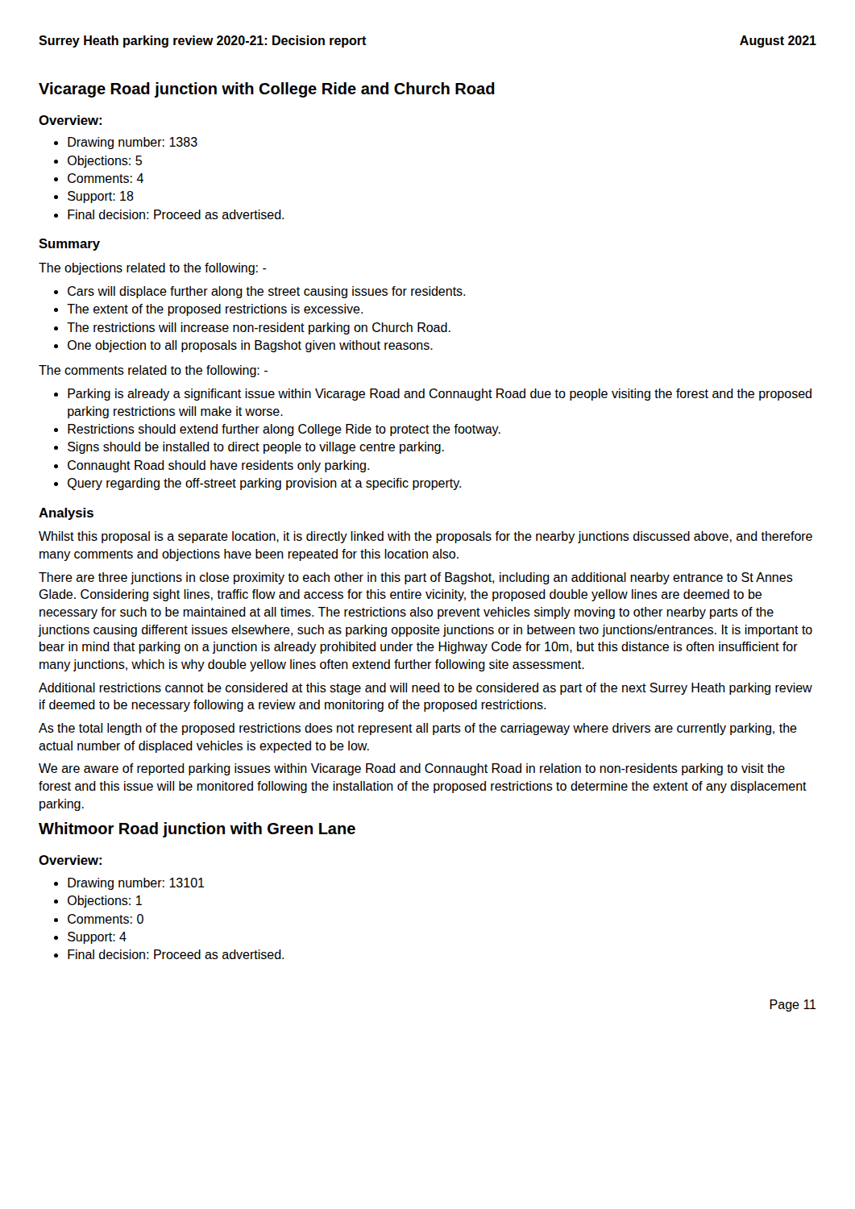Surrey Heath parking review 2020-21: Decision report August 2021
Vicarage Road junction with College Ride and Church Road
Overview:
Drawing number: 1383
Objections: 5
Comments: 4
Support: 18
Final decision: Proceed as advertised.
Summary
The objections related to the following: -
Cars will displace further along the street causing issues for residents.
The extent of the proposed restrictions is excessive.
The restrictions will increase non-resident parking on Church Road.
One objection to all proposals in Bagshot given without reasons.
The comments related to the following: -
Parking is already a significant issue within Vicarage Road and Connaught Road due to people visiting the forest and the proposed parking restrictions will make it worse.
Restrictions should extend further along College Ride to protect the footway.
Signs should be installed to direct people to village centre parking.
Connaught Road should have residents only parking.
Query regarding the off-street parking provision at a specific property.
Analysis
Whilst this proposal is a separate location, it is directly linked with the proposals for the nearby junctions discussed above, and therefore many comments and objections have been repeated for this location also.
There are three junctions in close proximity to each other in this part of Bagshot, including an additional nearby entrance to St Annes Glade. Considering sight lines, traffic flow and access for this entire vicinity, the proposed double yellow lines are deemed to be necessary for such to be maintained at all times. The restrictions also prevent vehicles simply moving to other nearby parts of the junctions causing different issues elsewhere, such as parking opposite junctions or in between two junctions/entrances. It is important to bear in mind that parking on a junction is already prohibited under the Highway Code for 10m, but this distance is often insufficient for many junctions, which is why double yellow lines often extend further following site assessment.
Additional restrictions cannot be considered at this stage and will need to be considered as part of the next Surrey Heath parking review if deemed to be necessary following a review and monitoring of the proposed restrictions.
As the total length of the proposed restrictions does not represent all parts of the carriageway where drivers are currently parking, the actual number of displaced vehicles is expected to be low.
We are aware of reported parking issues within Vicarage Road and Connaught Road in relation to non-residents parking to visit the forest and this issue will be monitored following the installation of the proposed restrictions to determine the extent of any displacement parking.
Whitmoor Road junction with Green Lane
Overview:
Drawing number: 13101
Objections: 1
Comments: 0
Support: 4
Final decision: Proceed as advertised.
Page 11